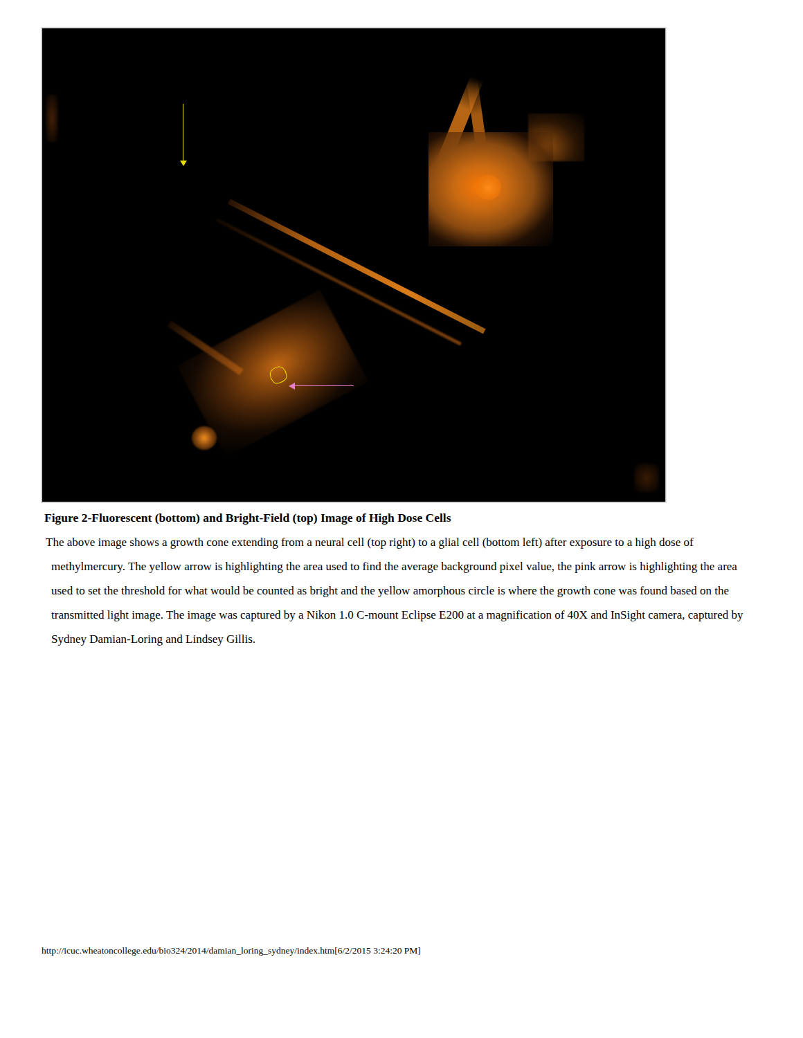Figure 2-Fluorescent (bottom) and Bright-Field (top) Image of High Dose Cells
The above image shows a growth cone extending from a neural cell (top right) to a glial cell (bottom left) after exposure to a high dose of methylmercury. The yellow arrow is highlighting the area used to find the average background pixel value, the pink arrow is highlighting the area used to set the threshold for what would be counted as bright and the yellow amorphous circle is where the growth cone was found based on the transmitted light image. The image was captured by a Nikon 1.0 C-mount Eclipse E200 at a magnification of 40X and InSight camera, captured by Sydney Damian-Loring and Lindsey Gillis.
http://icuc.wheatoncollege.edu/bio324/2014/damian_loring_sydney/index.htm[6/2/2015 3:24:20 PM]